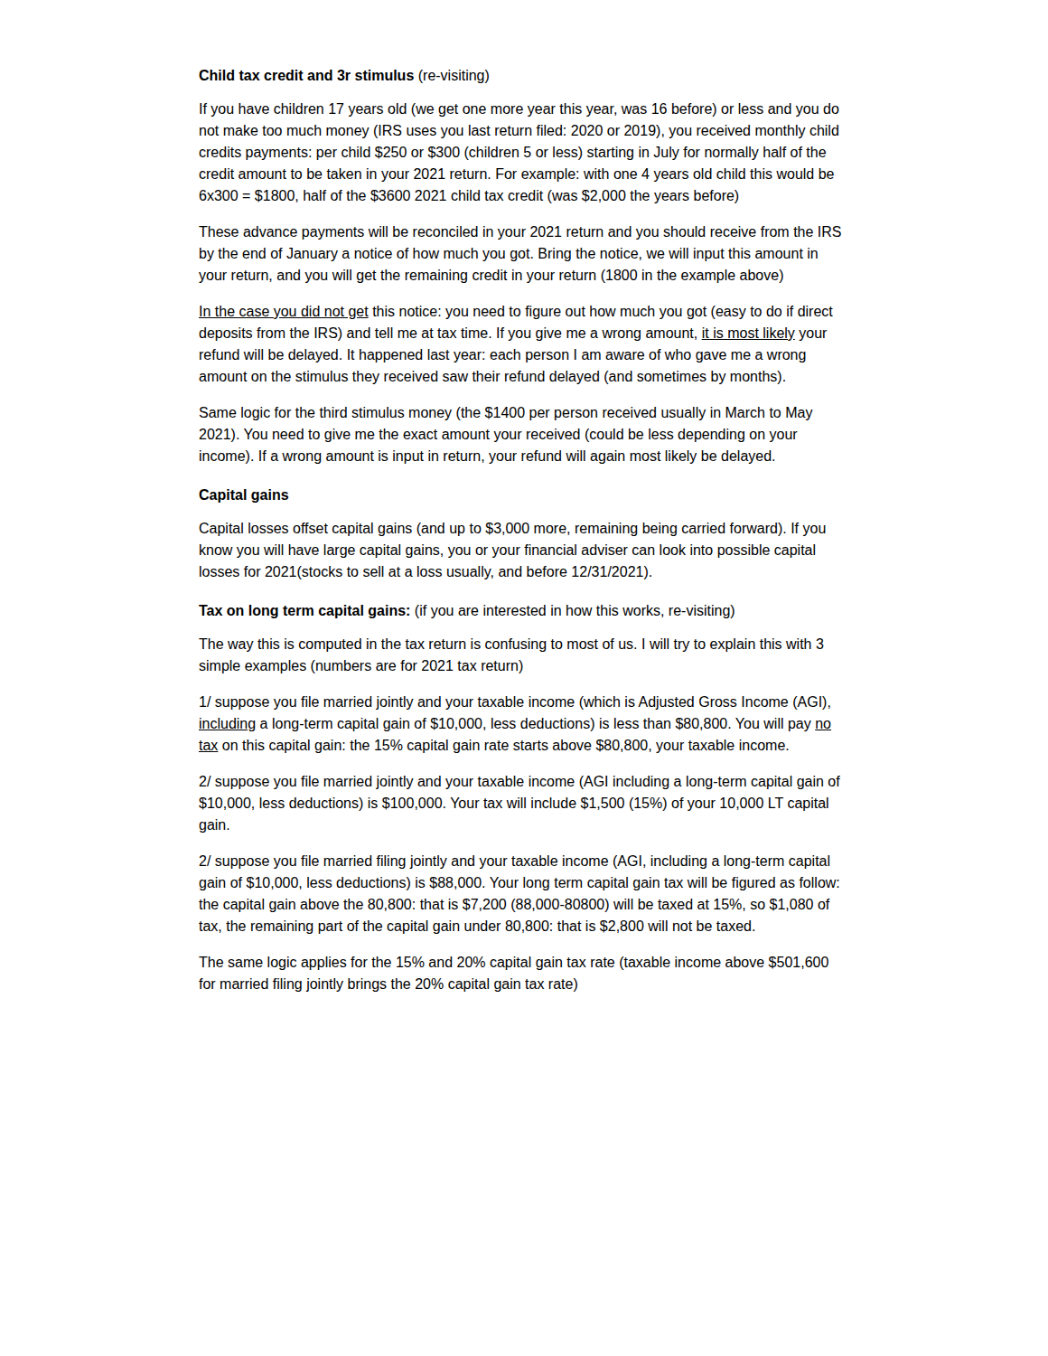Child tax credit and 3r stimulus (re-visiting)
If you have children 17 years old (we get one more year this year, was 16 before) or less and you do not make too much money (IRS uses you last return filed: 2020 or 2019), you received monthly child credits payments: per child $250 or $300 (children 5 or less) starting in July for normally half of the credit amount to be taken in your 2021 return. For example: with one 4 years old child this would be 6x300 = $1800, half of the $3600 2021 child tax credit (was $2,000 the years before)
These advance payments will be reconciled in your 2021 return and you should receive from the IRS by the end of January a notice of how much you got. Bring the notice, we will input this amount in your return, and you will get the remaining credit in your return (1800 in the example above)
In the case you did not get this notice: you need to figure out how much you got (easy to do if direct deposits from the IRS) and tell me at tax time. If you give me a wrong amount, it is most likely your refund will be delayed. It happened last year: each person I am aware of who gave me a wrong amount on the stimulus they received saw their refund delayed (and sometimes by months).
Same logic for the third stimulus money (the $1400 per person received usually in March to May 2021). You need to give me the exact amount your received (could be less depending on your income). If a wrong amount is input in return, your refund will again most likely be delayed.
Capital gains
Capital losses offset capital gains (and up to $3,000 more, remaining being carried forward). If you know you will have large capital gains, you or your financial adviser can look into possible capital losses for 2021(stocks to sell at a loss usually, and before 12/31/2021).
Tax on long term capital gains: (if you are interested in how this works, re-visiting)
The way this is computed in the tax return is confusing to most of us. I will try to explain this with 3 simple examples (numbers are for 2021 tax return)
1/ suppose you file married jointly and your taxable income (which is Adjusted Gross Income (AGI), including a long-term capital gain of $10,000, less deductions) is less than $80,800. You will pay no tax on this capital gain: the 15% capital gain rate starts above $80,800, your taxable income.
2/ suppose you file married jointly and your taxable income (AGI including a long-term capital gain of $10,000, less deductions) is $100,000. Your tax will include $1,500 (15%) of your 10,000 LT capital gain.
2/ suppose you file married filing jointly and your taxable income (AGI, including a long-term capital gain of $10,000, less deductions) is $88,000. Your long term capital gain tax will be figured as follow: the capital gain above the 80,800: that is $7,200 (88,000-80800) will be taxed at 15%, so $1,080 of tax, the remaining part of the capital gain under 80,800: that is $2,800 will not be taxed.
The same logic applies for the 15% and 20% capital gain tax rate (taxable income above $501,600 for married filing jointly brings the 20% capital gain tax rate)